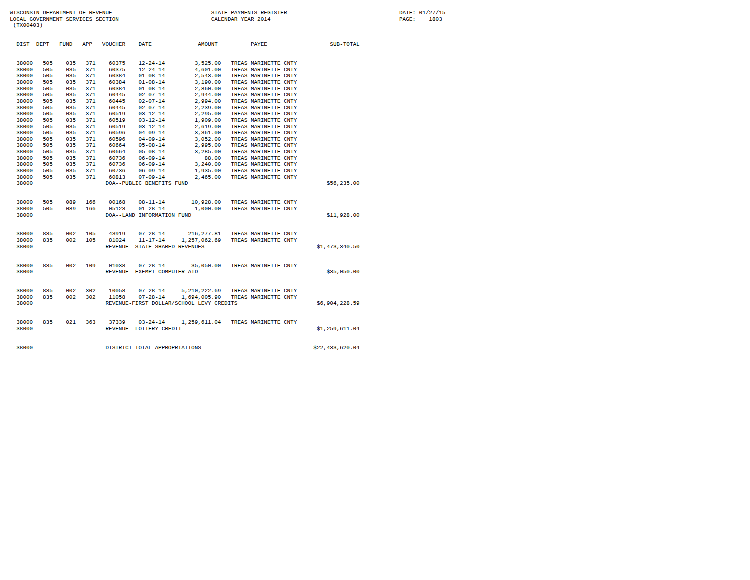WISCONSIN DEPARTMENT OF REVENUE                              STATE PAYMENTS REGISTER                                  DATE: 01/27/15
LOCAL GOVERNMENT SERVICES SECTION                            CALENDAR YEAR 2014                                       PAGE:    1803
 (TX00403)


  DIST  DEPT   FUND   APP   VOUCHER    DATE              AMOUNT          PAYEE                   SUB-TOTAL


  38000   505    035   371    60375    12-24-14         3,525.00   TREAS MARINETTE CNTY
  38000   505    035   371    60375    12-24-14         4,601.00   TREAS MARINETTE CNTY
  38000   505    035   371    60384    01-08-14         2,543.00   TREAS MARINETTE CNTY
  38000   505    035   371    60384    01-08-14         3,190.00   TREAS MARINETTE CNTY
  38000   505    035   371    60384    01-08-14         2,860.00   TREAS MARINETTE CNTY
  38000   505    035   371    60445    02-07-14         2,944.00   TREAS MARINETTE CNTY
  38000   505    035   371    60445    02-07-14         2,994.00   TREAS MARINETTE CNTY
  38000   505    035   371    60445    02-07-14         2,239.00   TREAS MARINETTE CNTY
  38000   505    035   371    60519    03-12-14         2,295.00   TREAS MARINETTE CNTY
  38000   505    035   371    60519    03-12-14         1,909.00   TREAS MARINETTE CNTY
  38000   505    035   371    60519    03-12-14         2,619.00   TREAS MARINETTE CNTY
  38000   505    035   371    60596    04-09-14         3,361.00   TREAS MARINETTE CNTY
  38000   505    035   371    60596    04-09-14         3,052.00   TREAS MARINETTE CNTY
  38000   505    035   371    60664    05-08-14         2,995.00   TREAS MARINETTE CNTY
  38000   505    035   371    60664    05-08-14         3,285.00   TREAS MARINETTE CNTY
  38000   505    035   371    60736    06-09-14            88.00   TREAS MARINETTE CNTY
  38000   505    035   371    60736    06-09-14         3,240.00   TREAS MARINETTE CNTY
  38000   505    035   371    60736    06-09-14         1,935.00   TREAS MARINETTE CNTY
  38000   505    035   371    60813    07-09-14         2,465.00   TREAS MARINETTE CNTY
  38000                      DOA--PUBLIC BENEFITS FUND                                          $56,235.00


  38000   505    089   166    00168    08-11-14        10,928.00   TREAS MARINETTE CNTY
  38000   505    089   166    05123    01-28-14         1,000.00   TREAS MARINETTE CNTY
  38000                      DOA--LAND INFORMATION FUND                                         $11,928.00


  38000   835    002   105    43919    07-28-14       216,277.81   TREAS MARINETTE CNTY
  38000   835    002   105    81024    11-17-14     1,257,062.69   TREAS MARINETTE CNTY
  38000                      REVENUE--STATE SHARED REVENUES                                  $1,473,340.50


  38000   835    002   109    01038    07-28-14        35,050.00   TREAS MARINETTE CNTY
  38000                      REVENUE--EXEMPT COMPUTER AID                                       $35,050.00


  38000   835    002   302    10058    07-28-14     5,210,222.69   TREAS MARINETTE CNTY
  38000   835    002   302    11058    07-28-14     1,694,005.90   TREAS MARINETTE CNTY
  38000                      REVENUE-FIRST DOLLAR/SCHOOL LEVY CREDITS                        $6,904,228.59


  38000   835    021   363    37339    03-24-14     1,259,611.04   TREAS MARINETTE CNTY
  38000                      REVENUE--LOTTERY CREDIT -                                       $1,259,611.04


  38000                      DISTRICT TOTAL APPROPRIATIONS                                  $22,433,620.04